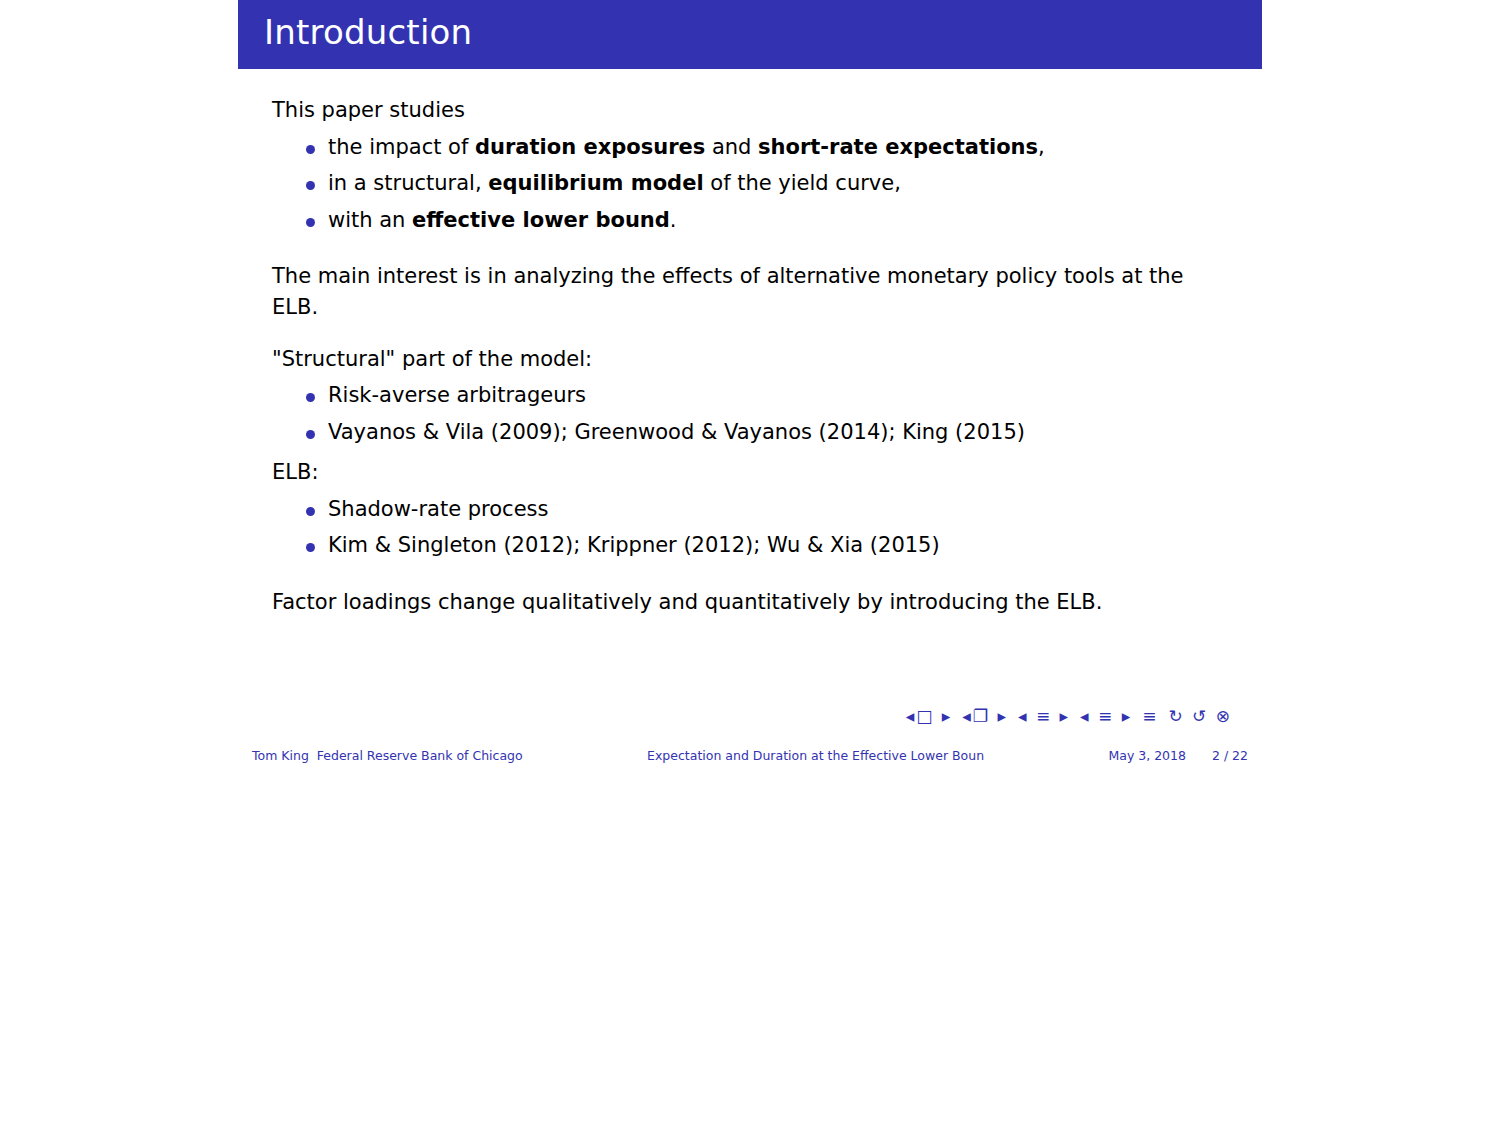Introduction
This paper studies
the impact of duration exposures and short-rate expectations,
in a structural, equilibrium model of the yield curve,
with an effective lower bound.
The main interest is in analyzing the effects of alternative monetary policy tools at the ELB.
"Structural" part of the model:
Risk-averse arbitrageurs
Vayanos & Vila (2009); Greenwood & Vayanos (2014); King (2015)
ELB:
Shadow-rate process
Kim & Singleton (2012); Krippner (2012); Wu & Xia (2015)
Factor loadings change qualitatively and quantitatively by introducing the ELB.
◂□ ▸ ◂❐ ▸ ◂ ≡ ▸ ◂ ≡ ▸ ≡ ↻ ↺ ⊗
Tom King Federal Reserve Bank of Chicago
Expectation and Duration at the Effective Lower Boun
May 3, 20182 / 22